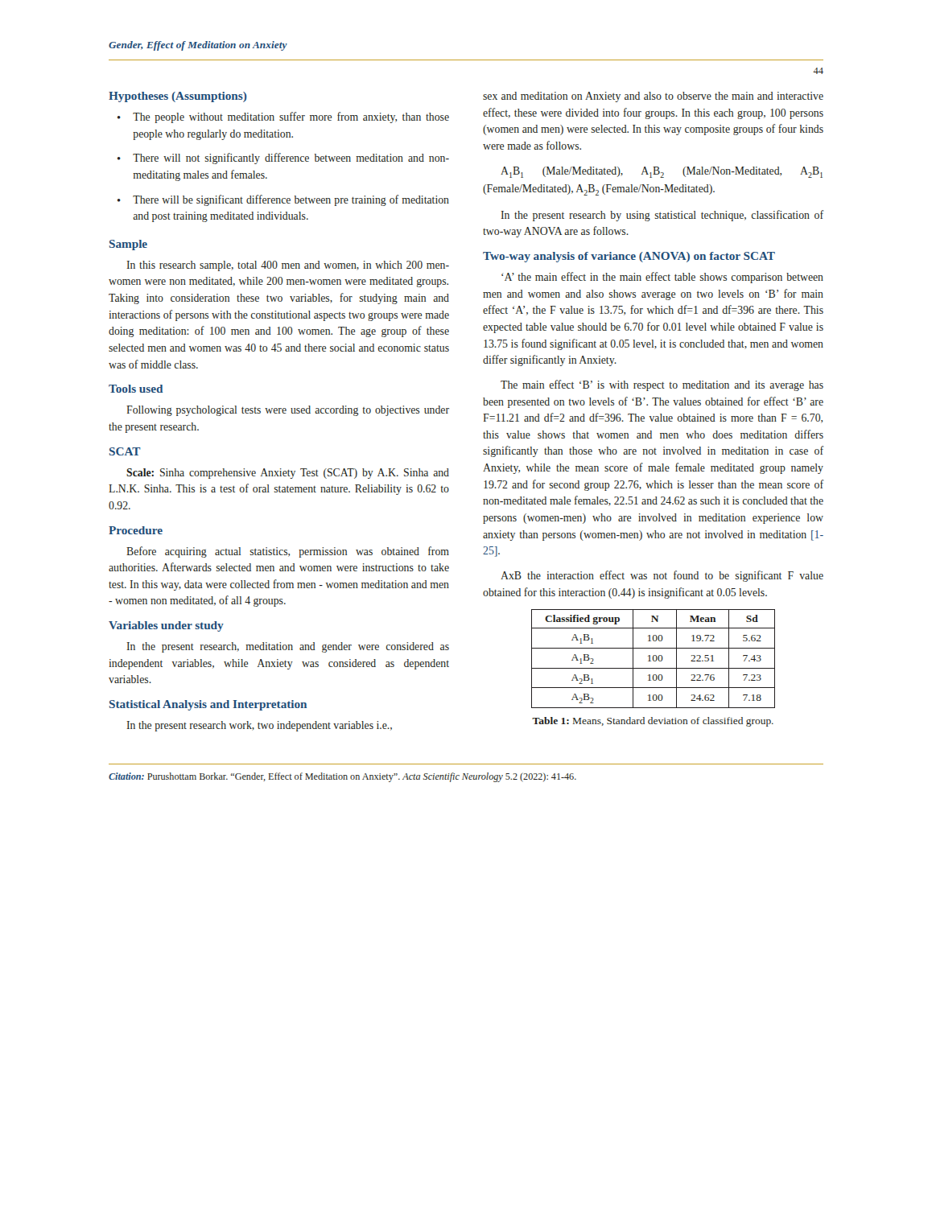Gender, Effect of Meditation on Anxiety
44
Hypotheses (Assumptions)
The people without meditation suffer more from anxiety, than those people who regularly do meditation.
There will not significantly difference between meditation and non-meditating males and females.
There will be significant difference between pre training of meditation and post training meditated individuals.
Sample
In this research sample, total 400 men and women, in which 200 men-women were non meditated, while 200 men-women were meditated groups. Taking into consideration these two variables, for studying main and interactions of persons with the constitutional aspects two groups were made doing meditation: of 100 men and 100 women. The age group of these selected men and women was 40 to 45 and there social and economic status was of middle class.
Tools used
Following psychological tests were used according to objectives under the present research.
SCAT
Scale: Sinha comprehensive Anxiety Test (SCAT) by A.K. Sinha and L.N.K. Sinha. This is a test of oral statement nature. Reliability is 0.62 to 0.92.
Procedure
Before acquiring actual statistics, permission was obtained from authorities. Afterwards selected men and women were instructions to take test. In this way, data were collected from men - women meditation and men - women non meditated, of all 4 groups.
Variables under study
In the present research, meditation and gender were considered as independent variables, while Anxiety was considered as dependent variables.
Statistical Analysis and Interpretation
In the present research work, two independent variables i.e.,
sex and meditation on Anxiety and also to observe the main and interactive effect, these were divided into four groups. In this each group, 100 persons (women and men) were selected. In this way composite groups of four kinds were made as follows.
A1 B1 (Male/Meditated), A1 B2 (Male/Non-Meditated, A2 B1 (Female/Meditated), A2 B2 (Female/Non-Meditated).
In the present research by using statistical technique, classification of two-way ANOVA are as follows.
Two-way analysis of variance (ANOVA) on factor SCAT
‘A’ the main effect in the main effect table shows comparison between men and women and also shows average on two levels on ‘B’ for main effect ‘A’, the F value is 13.75, for which df=1 and df=396 are there. This expected table value should be 6.70 for 0.01 level while obtained F value is 13.75 is found significant at 0.05 level, it is concluded that, men and women differ significantly in Anxiety.
The main effect ‘B’ is with respect to meditation and its average has been presented on two levels of ‘B’. The values obtained for effect ‘B’ are F=11.21 and df=2 and df=396. The value obtained is more than F = 6.70, this value shows that women and men who does meditation differs significantly than those who are not involved in meditation in case of Anxiety, while the mean score of male female meditated group namely 19.72 and for second group 22.76, which is lesser than the mean score of non-meditated male females, 22.51 and 24.62 as such it is concluded that the persons (women-men) who are involved in meditation experience low anxiety than persons (women-men) who are not involved in meditation [1-25].
AxB the interaction effect was not found to be significant F value obtained for this interaction (0.44) is insignificant at 0.05 levels.
| Classified group | N | Mean | Sd |
| --- | --- | --- | --- |
| A 1 B 1 | 100 | 19.72 | 5.62 |
| A 1 B 2 | 100 | 22.51 | 7.43 |
| A 2 B 1 | 100 | 22.76 | 7.23 |
| A 2 B 2 | 100 | 24.62 | 7.18 |
Table 1: Means, Standard deviation of classified group.
Citation: Purushottam Borkar. “Gender, Effect of Meditation on Anxiety”. Acta Scientific Neurology 5.2 (2022): 41-46.